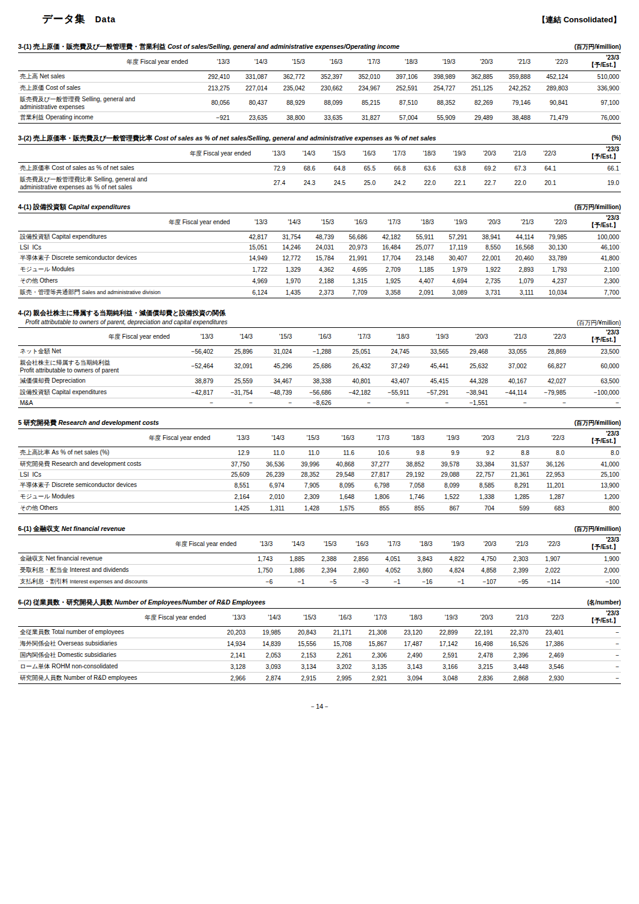データ集 Data
【連結 Consolidated】
3-(1) 売上原価・販売費及び一般管理費・営業利益 Cost of sales/Selling, general and administrative expenses/Operating income (百万円/¥million)
| 年度 Fiscal year ended | '13/3 | '14/3 | '15/3 | '16/3 | '17/3 | '18/3 | '19/3 | '20/3 | '21/3 | '22/3 | '23/3 【予/Est.】 |
| --- | --- | --- | --- | --- | --- | --- | --- | --- | --- | --- | --- |
| 売上高 Net sales | 292,410 | 331,087 | 362,772 | 352,397 | 352,010 | 397,106 | 398,989 | 362,885 | 359,888 | 452,124 | 510,000 |
| 売上原価 Cost of sales | 213,275 | 227,014 | 235,042 | 230,662 | 234,967 | 252,591 | 254,727 | 251,125 | 242,252 | 289,803 | 336,900 |
| 販売費及び一般管理費 Selling, general and administrative expenses | 80,056 | 80,437 | 88,929 | 88,099 | 85,215 | 87,510 | 88,352 | 82,269 | 79,146 | 90,841 | 97,100 |
| 営業利益 Operating income | −921 | 23,635 | 38,800 | 33,635 | 31,827 | 57,004 | 55,909 | 29,489 | 38,488 | 71,479 | 76,000 |
3-(2) 売上原価率・販売費及び一般管理費比率 Cost of sales as % of net sales/Selling, general and administrative expenses as % of net sales (%)
| 年度 Fiscal year ended | '13/3 | '14/3 | '15/3 | '16/3 | '17/3 | '18/3 | '19/3 | '20/3 | '21/3 | '22/3 | '23/3 【予/Est.】 |
| --- | --- | --- | --- | --- | --- | --- | --- | --- | --- | --- | --- |
| 売上原価率 Cost of sales as % of net sales | 72.9 | 68.6 | 64.8 | 65.5 | 66.8 | 63.6 | 63.8 | 69.2 | 67.3 | 64.1 | 66.1 |
| 販売費及び一般管理費比率 Selling, general and administrative expenses as % of net sales | 27.4 | 24.3 | 24.5 | 25.0 | 24.2 | 22.0 | 22.1 | 22.7 | 22.0 | 20.1 | 19.0 |
4-(1) 設備投資額 Capital expenditures (百万円/¥million)
| 年度 Fiscal year ended | '13/3 | '14/3 | '15/3 | '16/3 | '17/3 | '18/3 | '19/3 | '20/3 | '21/3 | '22/3 | '23/3 【予/Est.】 |
| --- | --- | --- | --- | --- | --- | --- | --- | --- | --- | --- | --- |
| 設備投資額 Capital expenditures | 42,817 | 31,754 | 48,739 | 56,686 | 42,182 | 55,911 | 57,291 | 38,941 | 44,114 | 79,985 | 100,000 |
| LSI ICs | 15,051 | 14,246 | 24,031 | 20,973 | 16,484 | 25,077 | 17,119 | 8,550 | 16,568 | 30,130 | 46,100 |
| 半導体素子 Discrete semiconductor devices | 14,949 | 12,772 | 15,784 | 21,991 | 17,704 | 23,148 | 30,407 | 22,001 | 20,460 | 33,789 | 41,800 |
| モジュール Modules | 1,722 | 1,329 | 4,362 | 4,695 | 2,709 | 1,185 | 1,979 | 1,922 | 2,893 | 1,793 | 2,100 |
| その他 Others | 4,969 | 1,970 | 2,188 | 1,315 | 1,925 | 4,407 | 4,694 | 2,735 | 1,079 | 4,237 | 2,300 |
| 販売・管理等共通部門 Sales and administrative division | 6,124 | 1,435 | 2,373 | 7,709 | 3,358 | 2,091 | 3,089 | 3,731 | 3,111 | 10,034 | 7,700 |
4-(2) 親会社株主に帰属する当期純利益・減価償却費と設備投資の関係
Profit attributable to owners of parent, depreciation and capital expenditures (百万円/¥million)
| 年度 Fiscal year ended | '13/3 | '14/3 | '15/3 | '16/3 | '17/3 | '18/3 | '19/3 | '20/3 | '21/3 | '22/3 | '23/3 【予/Est.】 |
| --- | --- | --- | --- | --- | --- | --- | --- | --- | --- | --- | --- |
| ネット金額 Net | −56,402 | 25,896 | 31,024 | −1,288 | 25,051 | 24,745 | 33,565 | 29,468 | 33,055 | 28,869 | 23,500 |
| 親会社株主に帰属する当期純利益 Profit attributable to owners of parent | −52,464 | 32,091 | 45,296 | 25,686 | 26,432 | 37,249 | 45,441 | 25,632 | 37,002 | 66,827 | 60,000 |
| 減価償却費 Depreciation | 38,879 | 25,559 | 34,467 | 38,338 | 40,801 | 43,407 | 45,415 | 44,328 | 40,167 | 42,027 | 63,500 |
| 設備投資額 Capital expenditures | −42,817 | −31,754 | −48,739 | −56,686 | −42,182 | −55,911 | −57,291 | −38,941 | −44,114 | −79,985 | −100,000 |
| M&A | − | − | − | −8,626 | − | − | − | −1,551 | − | − | − |
5 研究開発費 Research and development costs (百万円/¥million)
| 年度 Fiscal year ended | '13/3 | '14/3 | '15/3 | '16/3 | '17/3 | '18/3 | '19/3 | '20/3 | '21/3 | '22/3 | '23/3 【予/Est.】 |
| --- | --- | --- | --- | --- | --- | --- | --- | --- | --- | --- | --- |
| 売上高比率 As % of net sales (%) | 12.9 | 11.0 | 11.0 | 11.6 | 10.6 | 9.8 | 9.9 | 9.2 | 8.8 | 8.0 | 8.0 |
| 研究開発費 Research and development costs | 37,750 | 36,536 | 39,996 | 40,868 | 37,277 | 38,852 | 39,578 | 33,384 | 31,537 | 36,126 | 41,000 |
| LSI ICs | 25,609 | 26,239 | 28,352 | 29,548 | 27,817 | 29,192 | 29,088 | 22,757 | 21,361 | 22,953 | 25,100 |
| 半導体素子 Discrete semiconductor devices | 8,551 | 6,974 | 7,905 | 8,095 | 6,798 | 7,058 | 8,099 | 8,585 | 8,291 | 11,201 | 13,900 |
| モジュール Modules | 2,164 | 2,010 | 2,309 | 1,648 | 1,806 | 1,746 | 1,522 | 1,338 | 1,285 | 1,287 | 1,200 |
| その他 Others | 1,425 | 1,311 | 1,428 | 1,575 | 855 | 855 | 867 | 704 | 599 | 683 | 800 |
6-(1) 金融収支 Net financial revenue (百万円/¥million)
| 年度 Fiscal year ended | '13/3 | '14/3 | '15/3 | '16/3 | '17/3 | '18/3 | '19/3 | '20/3 | '21/3 | '22/3 | '23/3 【予/Est.】 |
| --- | --- | --- | --- | --- | --- | --- | --- | --- | --- | --- | --- |
| 金融収支 Net financial revenue | 1,743 | 1,885 | 2,388 | 2,856 | 4,051 | 3,843 | 4,822 | 4,750 | 2,303 | 1,907 | 1,900 |
| 受取利息・配当金 Interest and dividends | 1,750 | 1,886 | 2,394 | 2,860 | 4,052 | 3,860 | 4,824 | 4,858 | 2,399 | 2,022 | 2,000 |
| 支払利息・割引料 Interest expenses and discounts | −6 | −1 | −5 | −3 | −1 | −16 | −1 | −107 | −95 | −114 | −100 |
6-(2) 従業員数・研究開発人員数 Number of Employees/Number of R&D Employees (名/number)
| 年度 Fiscal year ended | '13/3 | '14/3 | '15/3 | '16/3 | '17/3 | '18/3 | '19/3 | '20/3 | '21/3 | '22/3 | '23/3 【予/Est.】 |
| --- | --- | --- | --- | --- | --- | --- | --- | --- | --- | --- | --- |
| 全従業員数 Total number of employees | 20,203 | 19,985 | 20,843 | 21,171 | 21,308 | 23,120 | 22,899 | 22,191 | 22,370 | 23,401 | − |
| 海外関係会社 Overseas subsidiaries | 14,934 | 14,839 | 15,556 | 15,708 | 15,867 | 17,487 | 17,142 | 16,498 | 16,526 | 17,386 | − |
| 国内関係会社 Domestic subsidiaries | 2,141 | 2,053 | 2,153 | 2,261 | 2,306 | 2,490 | 2,591 | 2,478 | 2,396 | 2,469 | − |
| ローム単体 ROHM non-consolidated | 3,128 | 3,093 | 3,134 | 3,202 | 3,135 | 3,143 | 3,166 | 3,215 | 3,448 | 3,546 | − |
| 研究開発人員数 Number of R&D employees | 2,966 | 2,874 | 2,915 | 2,995 | 2,921 | 3,094 | 3,048 | 2,836 | 2,868 | 2,930 | − |
－14－